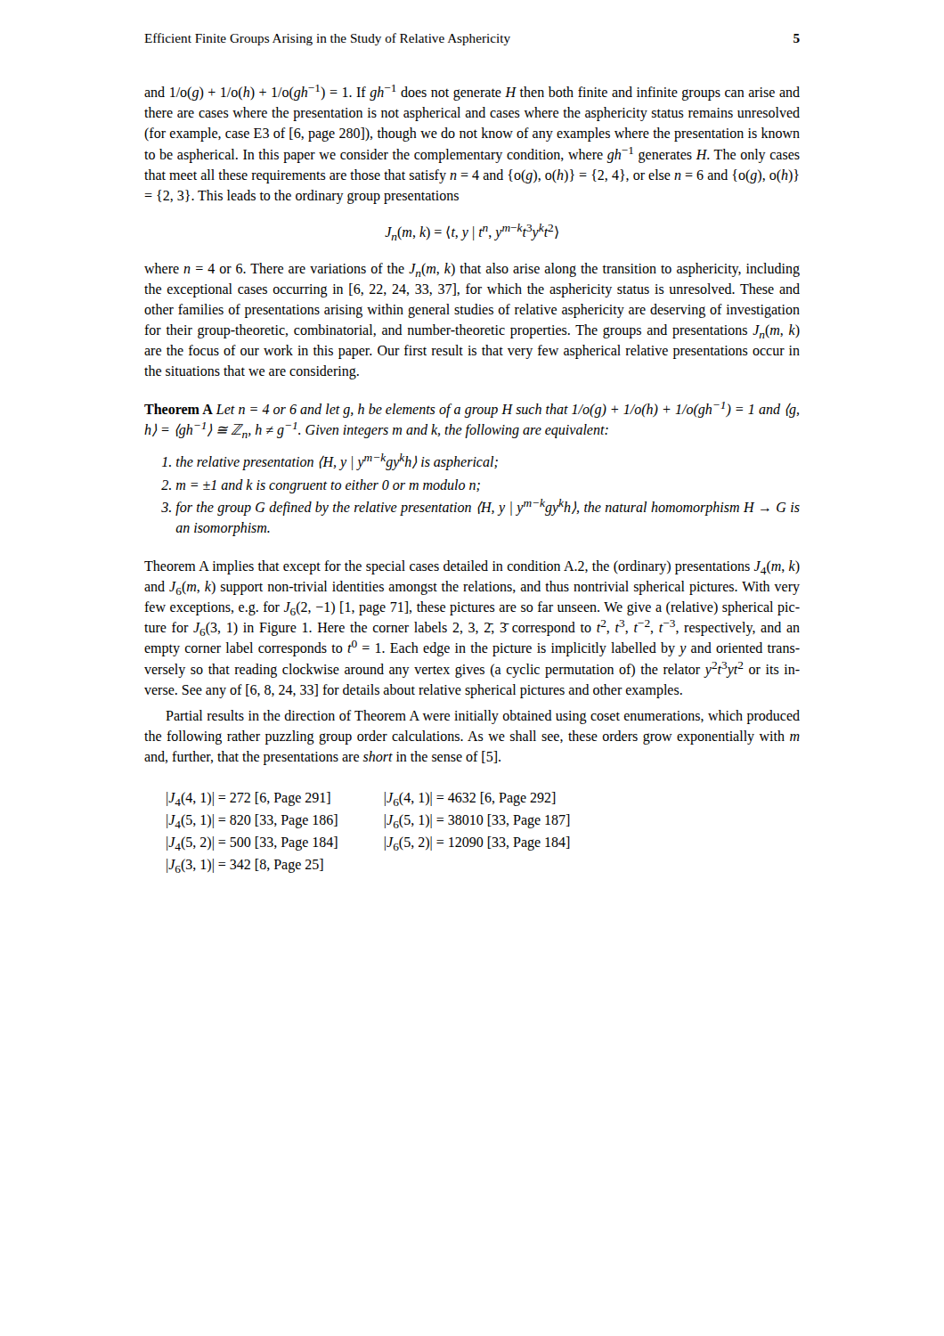Efficient Finite Groups Arising in the Study of Relative Asphericity 5
and 1/o(g) + 1/o(h) + 1/o(gh−1) = 1. If gh−1 does not generate H then both finite and infinite groups can arise and there are cases where the presentation is not aspherical and cases where the asphericity status remains unresolved (for example, case E3 of [6, page 280]), though we do not know of any examples where the presentation is known to be aspherical. In this paper we consider the complementary condition, where gh−1 generates H. The only cases that meet all these requirements are those that satisfy n = 4 and {o(g), o(h)} = {2, 4}, or else n = 6 and {o(g), o(h)} = {2, 3}. This leads to the ordinary group presentations
Jn(m, k) = ⟨t, y | tn, ym−kt3ykt2⟩
where n = 4 or 6. There are variations of the Jn(m, k) that also arise along the transition to asphericity, including the exceptional cases occurring in [6, 22, 24, 33, 37], for which the asphericity status is unresolved. These and other families of presentations arising within general studies of relative asphericity are deserving of investigation for their group-theoretic, combinatorial, and number-theoretic properties. The groups and presentations Jn(m, k) are the focus of our work in this paper. Our first result is that very few aspherical relative presentations occur in the situations that we are considering.
Theorem A Let n = 4 or 6 and let g, h be elements of a group H such that 1/o(g) + 1/o(h) + 1/o(gh−1) = 1 and ⟨g, h⟩ = ⟨gh−1⟩ ≅ ℤn, h ≠ g−1. Given integers m and k, the following are equivalent:
the relative presentation ⟨H, y | ym−kgykh⟩ is aspherical;
m = ±1 and k is congruent to either 0 or m modulo n;
for the group G defined by the relative presentation ⟨H, y | ym−kgykh⟩, the natural homomorphism H → G is an isomorphism.
Theorem A implies that except for the special cases detailed in condition A.2, the (ordinary) presentations J4(m, k) and J6(m, k) support non-trivial identities amongst the relations, and thus nontrivial spherical pictures. With very few exceptions, e.g. for J6(2, −1) [1, page 71], these pictures are so far unseen. We give a (relative) spherical picture for J6(3, 1) in Figure 1. Here the corner labels 2, 3, 2̄, 3̄ correspond to t2, t3, t−2, t−3, respectively, and an empty corner label corresponds to t0 = 1. Each edge in the picture is implicitly labelled by y and oriented transversely so that reading clockwise around any vertex gives (a cyclic permutation of) the relator y2t3yt2 or its inverse. See any of [6, 8, 24, 33] for details about relative spherical pictures and other examples.
Partial results in the direction of Theorem A were initially obtained using coset enumerations, which produced the following rather puzzling group order calculations. As we shall see, these orders grow exponentially with m and, further, that the presentations are short in the sense of [5].
| / J 4 (4, 1)/ = 272 [6, Page 291] | / J 6 (4, 1)/ = 4632 [6, Page 292] |
| / J 4 (5, 1)/ = 820 [33, Page 186] | / J 6 (5, 1)/ = 38010 [33, Page 187] |
| / J 4 (5, 2)/ = 500 [33, Page 184] | / J 6 (5, 2)/ = 12090 [33, Page 184] |
| / J 6 (3, 1)/ = 342 [8, Page 25] | |